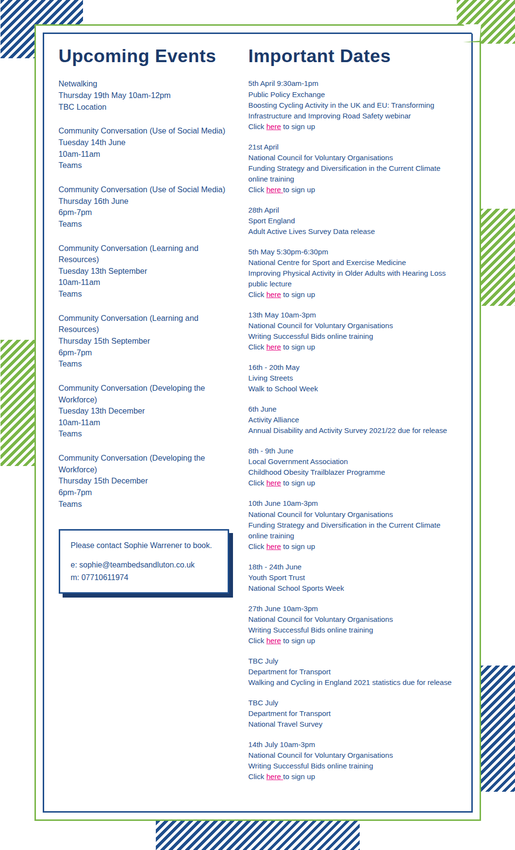Upcoming Events
Netwalking Thursday 19th May 10am-12pm TBC Location
Community Conversation (Use of Social Media) Tuesday 14th June 10am-11am Teams
Community Conversation (Use of Social Media) Thursday 16th June 6pm-7pm Teams
Community Conversation (Learning and Resources) Tuesday 13th September 10am-11am Teams
Community Conversation (Learning and Resources) Thursday 15th September 6pm-7pm Teams
Community Conversation (Developing the Workforce) Tuesday 13th December 10am-11am Teams
Community Conversation (Developing the Workforce) Thursday 15th December 6pm-7pm Teams
Please contact Sophie Warrener to book.
e: sophie@teambedsandluton.co.uk
m: 07710611974
Important Dates
5th April 9:30am-1pm Public Policy Exchange Boosting Cycling Activity in the UK and EU: Transforming Infrastructure and Improving Road Safety webinar Click here to sign up
21st April National Council for Voluntary Organisations Funding Strategy and Diversification in the Current Climate online training Click here to sign up
28th April Sport England Adult Active Lives Survey Data release
5th May 5:30pm-6:30pm National Centre for Sport and Exercise Medicine Improving Physical Activity in Older Adults with Hearing Loss public lecture Click here to sign up
13th May 10am-3pm National Council for Voluntary Organisations Writing Successful Bids online training Click here to sign up
16th - 20th May Living Streets Walk to School Week
6th June Activity Alliance Annual Disability and Activity Survey 2021/22 due for release
8th - 9th June Local Government Association Childhood Obesity Trailblazer Programme Click here to sign up
10th June 10am-3pm National Council for Voluntary Organisations Funding Strategy and Diversification in the Current Climate online training Click here to sign up
18th - 24th June Youth Sport Trust National School Sports Week
27th June 10am-3pm National Council for Voluntary Organisations Writing Successful Bids online training Click here to sign up
TBC July Department for Transport Walking and Cycling in England 2021 statistics due for release
TBC July Department for Transport National Travel Survey
14th July 10am-3pm National Council for Voluntary Organisations Writing Successful Bids online training Click here to sign up